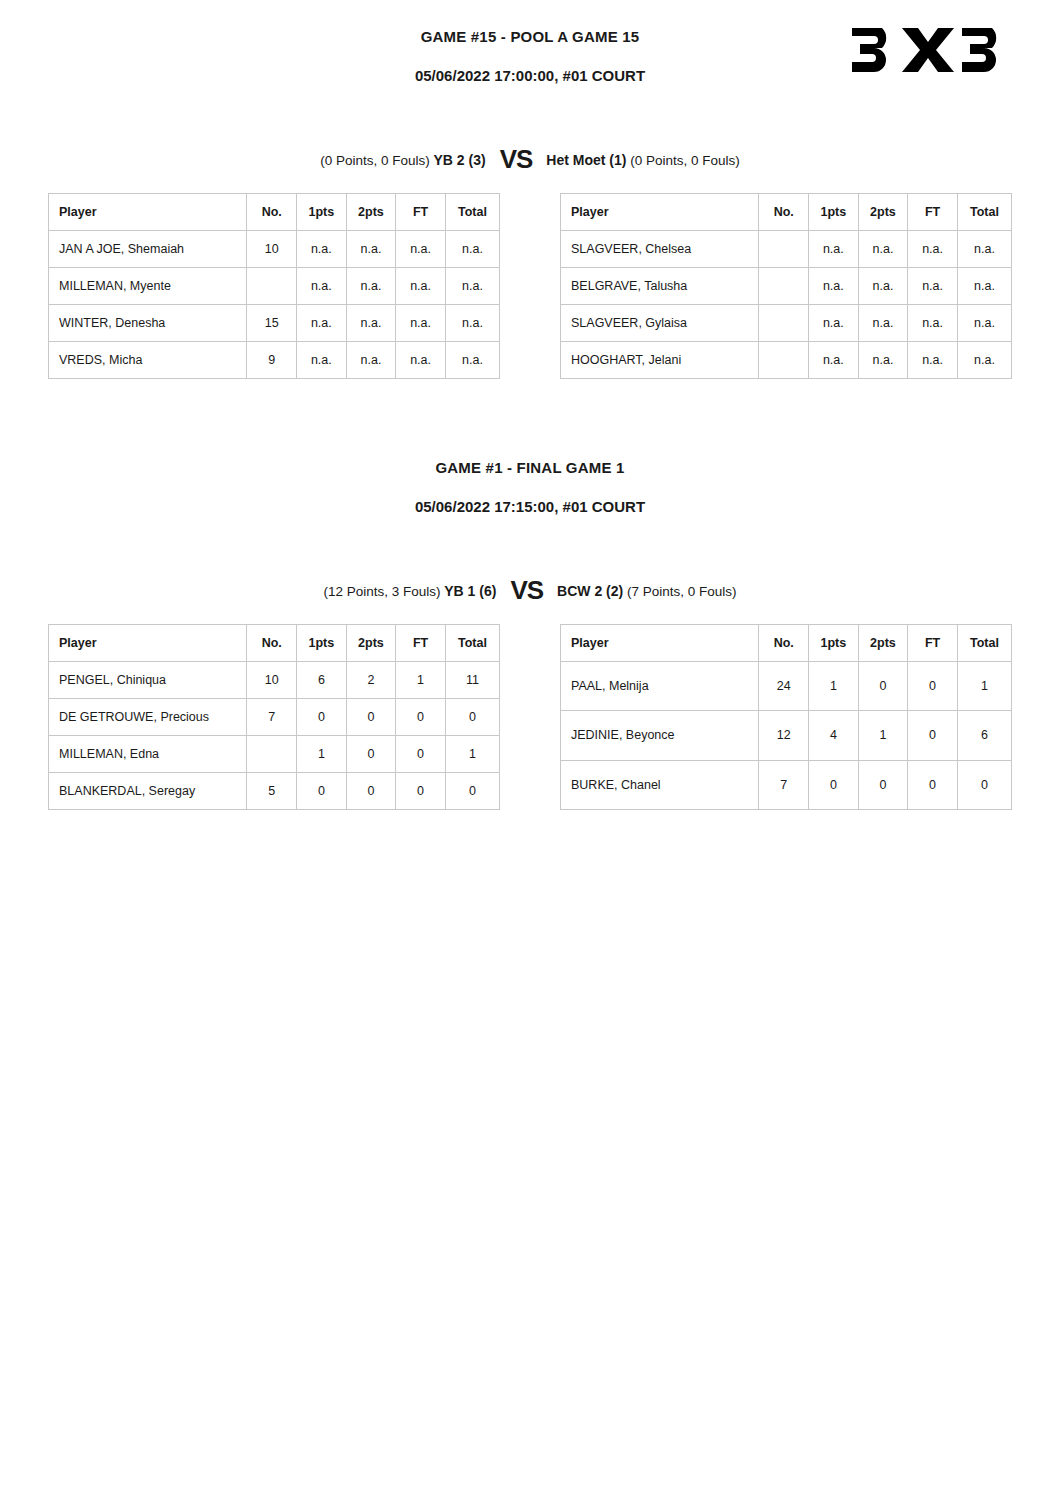GAME #15 - POOL A GAME 15
05/06/2022 17:00:00, #01 COURT
(0 Points, 0 Fouls) YB 2 (3)
VS
Het Moet (1) (0 Points, 0 Fouls)
| Player | No. | 1pts | 2pts | FT | Total |
| --- | --- | --- | --- | --- | --- |
| JAN A JOE, Shemaiah | 10 | n.a. | n.a. | n.a. | n.a. |
| MILLEMAN, Myente | | n.a. | n.a. | n.a. | n.a. |
| WINTER, Denesha | 15 | n.a. | n.a. | n.a. | n.a. |
| VREDS, Micha | 9 | n.a. | n.a. | n.a. | n.a. |
| Player | No. | 1pts | 2pts | FT | Total |
| --- | --- | --- | --- | --- | --- |
| SLAGVEER, Chelsea | | n.a. | n.a. | n.a. | n.a. |
| BELGRAVE, Talusha | | n.a. | n.a. | n.a. | n.a. |
| SLAGVEER, Gylaisa | | n.a. | n.a. | n.a. | n.a. |
| HOOGHART, Jelani | | n.a. | n.a. | n.a. | n.a. |
GAME #1 - FINAL GAME 1
05/06/2022 17:15:00, #01 COURT
(12 Points, 3 Fouls) YB 1 (6)
VS
BCW 2 (2) (7 Points, 0 Fouls)
| Player | No. | 1pts | 2pts | FT | Total |
| --- | --- | --- | --- | --- | --- |
| PENGEL, Chiniqua | 10 | 6 | 2 | 1 | 11 |
| DE GETROUWE, Precious | 7 | 0 | 0 | 0 | 0 |
| MILLEMAN, Edna | | 1 | 0 | 0 | 1 |
| BLANKERDAL, Seregay | 5 | 0 | 0 | 0 | 0 |
| Player | No. | 1pts | 2pts | FT | Total |
| --- | --- | --- | --- | --- | --- |
| PAAL, Melnija | 24 | 1 | 0 | 0 | 1 |
| JEDINIE, Beyonce | 12 | 4 | 1 | 0 | 6 |
| BURKE, Chanel | 7 | 0 | 0 | 0 | 0 |